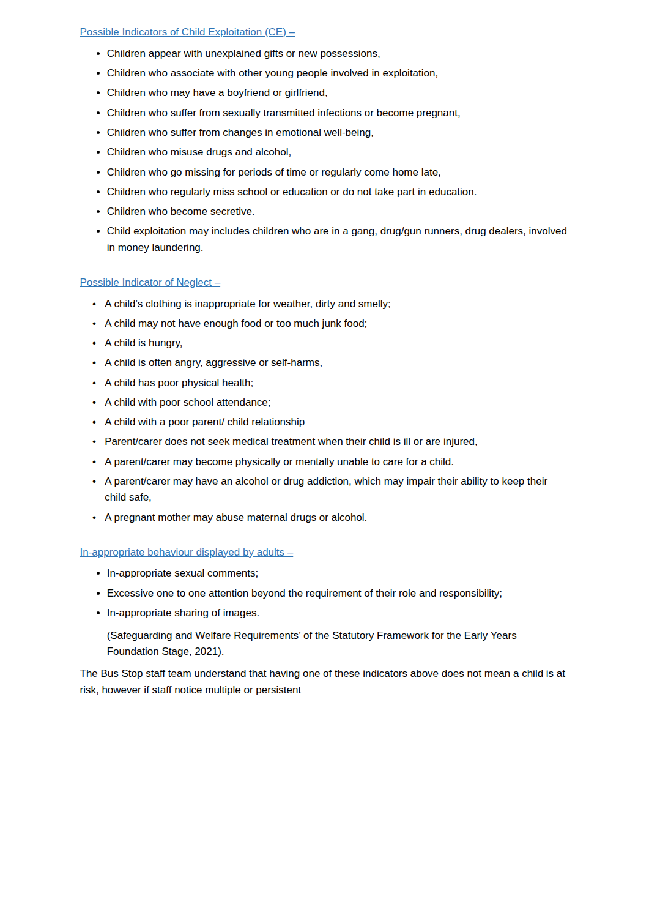Possible Indicators of Child Exploitation (CE) –
Children appear with unexplained gifts or new possessions,
Children who associate with other young people involved in exploitation,
Children who may have a boyfriend or girlfriend,
Children who suffer from sexually transmitted infections or become pregnant,
Children who suffer from changes in emotional well-being,
Children who misuse drugs and alcohol,
Children who go missing for periods of time or regularly come home late,
Children who regularly miss school or education or do not take part in education.
Children who become secretive.
Child exploitation may includes children who are in a gang, drug/gun runners, drug dealers, involved in money laundering.
Possible Indicator of Neglect –
A child’s clothing is inappropriate for weather, dirty and smelly;
A child may not have enough food or too much junk food;
A child is hungry,
A child is often angry, aggressive or self-harms,
A child has poor physical health;
A child with poor school attendance;
A child with a poor parent/ child relationship
Parent/carer does not seek medical treatment when their child is ill or are injured,
A parent/carer may become physically or mentally unable to care for a child.
A parent/carer may have an alcohol or drug addiction, which may impair their ability to keep their child safe,
A pregnant mother may abuse maternal drugs or alcohol.
In-appropriate behaviour displayed by adults –
In-appropriate sexual comments;
Excessive one to one attention beyond the requirement of their role and responsibility;
In-appropriate sharing of images.
(Safeguarding and Welfare Requirements’ of the Statutory Framework for the Early Years Foundation Stage, 2021).
The Bus Stop staff team understand that having one of these indicators above does not mean a child is at risk, however if staff notice multiple or persistent